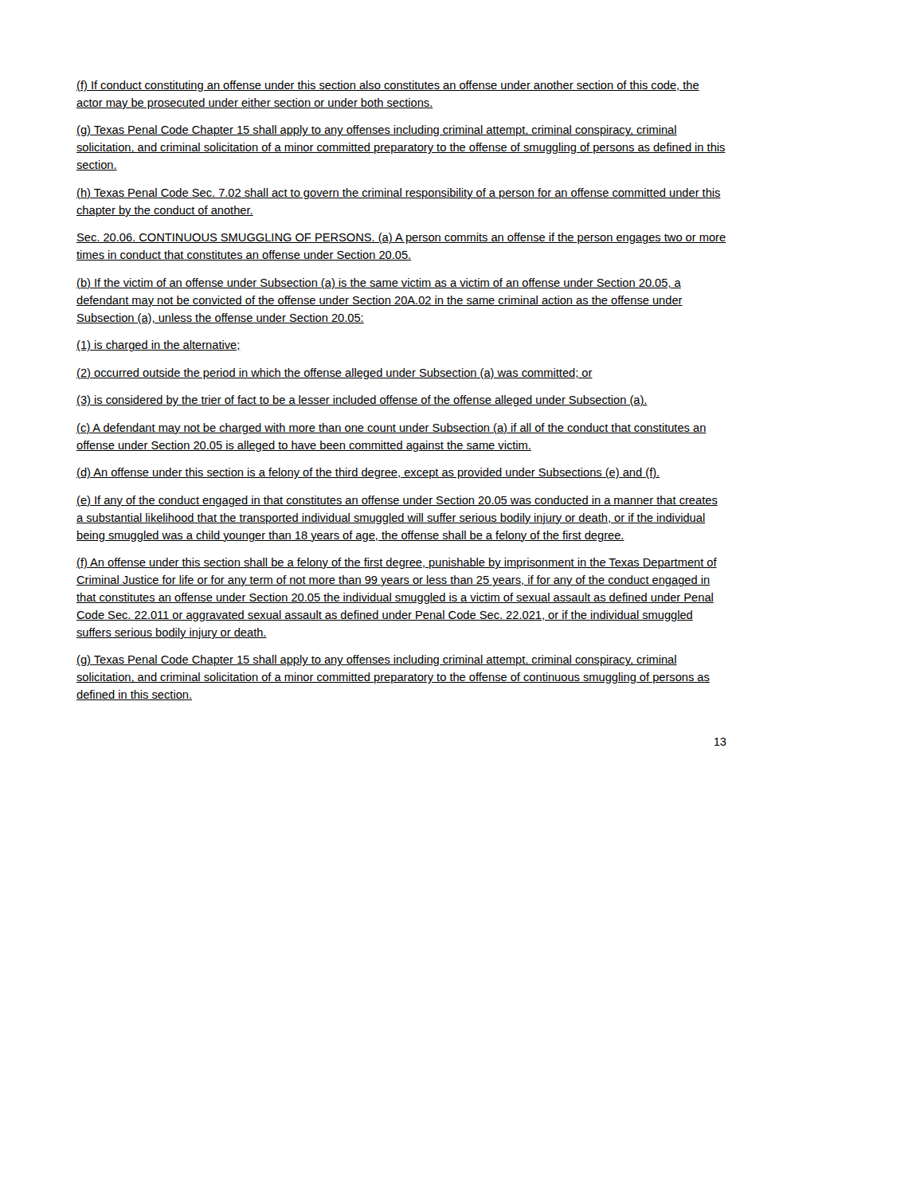(f) If conduct constituting an offense under this section also constitutes an offense under another section of this code, the actor may be prosecuted under either section or under both sections.
(g) Texas Penal Code Chapter 15 shall apply to any offenses including criminal attempt, criminal conspiracy, criminal solicitation, and criminal solicitation of a minor committed preparatory to the offense of smuggling of persons as defined in this section.
(h) Texas Penal Code Sec. 7.02 shall act to govern the criminal responsibility of a person for an offense committed under this chapter by the conduct of another.
Sec. 20.06. CONTINUOUS SMUGGLING OF PERSONS. (a) A person commits an offense if the person engages two or more times in conduct that constitutes an offense under Section 20.05.
(b) If the victim of an offense under Subsection (a) is the same victim as a victim of an offense under Section 20.05, a defendant may not be convicted of the offense under Section 20A.02 in the same criminal action as the offense under Subsection (a), unless the offense under Section 20.05:
(1) is charged in the alternative;
(2) occurred outside the period in which the offense alleged under Subsection (a) was committed; or
(3) is considered by the trier of fact to be a lesser included offense of the offense alleged under Subsection (a).
(c) A defendant may not be charged with more than one count under Subsection (a) if all of the conduct that constitutes an offense under Section 20.05 is alleged to have been committed against the same victim.
(d) An offense under this section is a felony of the third degree, except as provided under Subsections (e) and (f).
(e) If any of the conduct engaged in that constitutes an offense under Section 20.05 was conducted in a manner that creates a substantial likelihood that the transported individual smuggled will suffer serious bodily injury or death, or if the individual being smuggled was a child younger than 18 years of age, the offense shall be a felony of the first degree.
(f) An offense under this section shall be a felony of the first degree, punishable by imprisonment in the Texas Department of Criminal Justice for life or for any term of not more than 99 years or less than 25 years, if for any of the conduct engaged in that constitutes an offense under Section 20.05 the individual smuggled is a victim of sexual assault as defined under Penal Code Sec. 22.011 or aggravated sexual assault as defined under Penal Code Sec. 22.021, or if the individual smuggled suffers serious bodily injury or death.
(g) Texas Penal Code Chapter 15 shall apply to any offenses including criminal attempt, criminal conspiracy, criminal solicitation, and criminal solicitation of a minor committed preparatory to the offense of continuous smuggling of persons as defined in this section.
13